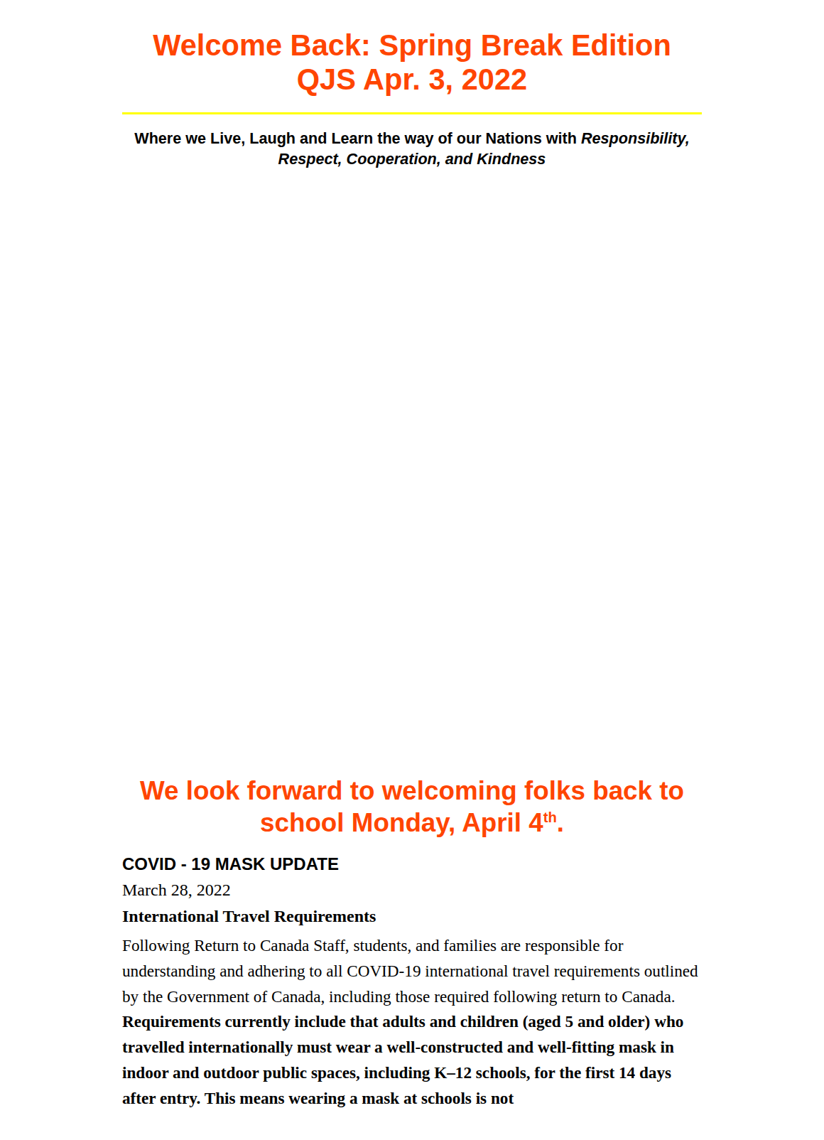Welcome Back: Spring Break Edition
QJS Apr. 3, 2022
Where we Live, Laugh and Learn the way of our Nations with Responsibility, Respect, Cooperation, and Kindness
We look forward to welcoming folks back to school Monday, April 4th.
COVID - 19 MASK UPDATE
March 28, 2022
International Travel Requirements
Following Return to Canada Staff, students, and families are responsible for understanding and adhering to all COVID-19 international travel requirements outlined by the Government of Canada, including those required following return to Canada. Requirements currently include that adults and children (aged 5 and older) who travelled internationally must wear a well-constructed and well-fitting mask in indoor and outdoor public spaces, including K–12 schools, for the first 14 days after entry. This means wearing a mask at schools is not